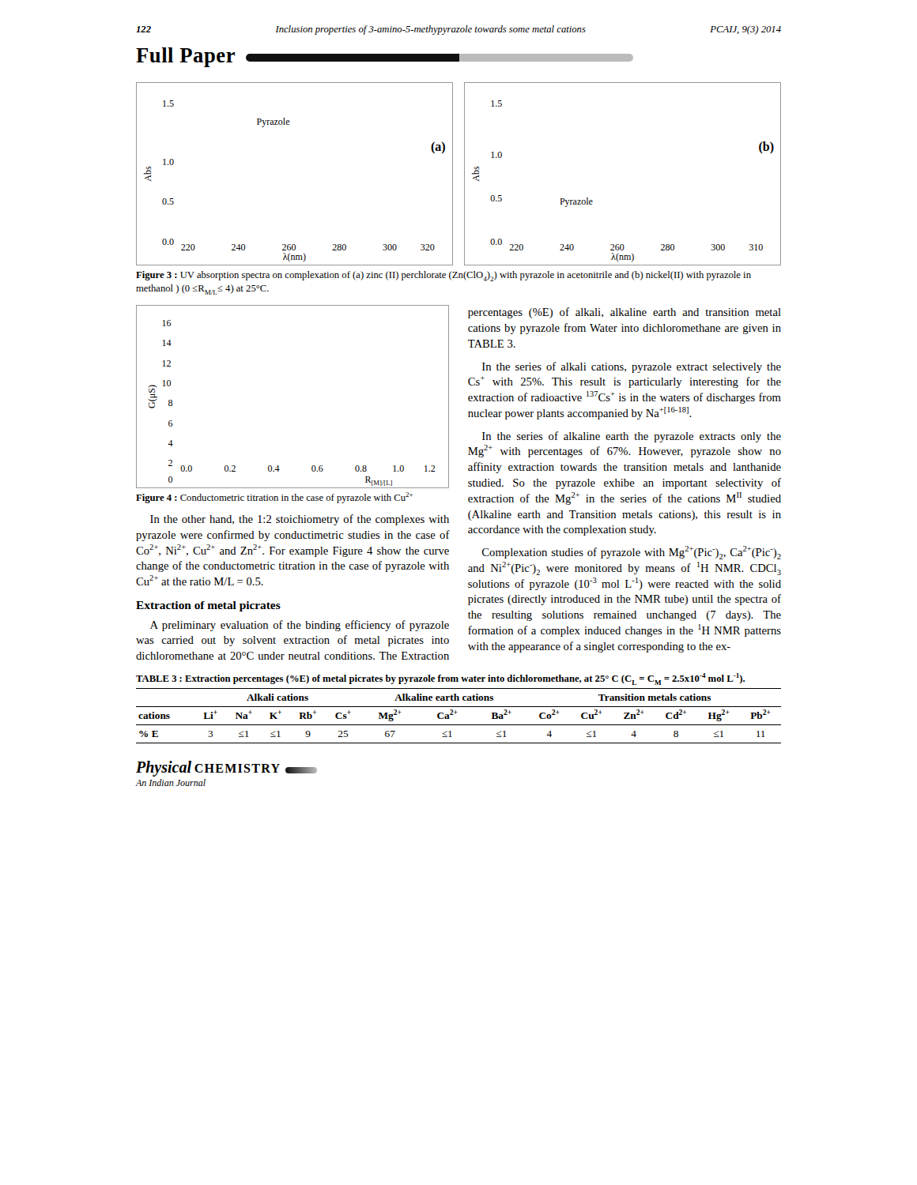122 Inclusion properties of 3-amino-5-methypyrazole towards some metal cations PCAIJ, 9(3) 2014
Full Paper
(a) Abs λ(nm) Pyrazole 1.5 1.0 0.5 0.0 220 240 260 280 300 320
(b) Abs λ(nm) Pyrazole 1.5 1.0 0.5 0.0 220 240 260 280 300 310
Figure 3 : UV absorption spectra on complexation of (a) zinc (II) perchlorate (Zn(ClO4)2) with pyrazole in acetonitrile and (b) nickel(II) with pyrazole in methanol ) (0 ≤RM/L≤ 4) at 25°C.
G(μS) 16 14 12 10 8 6 4 2 0 0.0 0.2 0.4 0.6 0.8 1.0 1.2 R[M]/[L]
Figure 4 : Conductometric titration in the case of pyrazole with Cu2+
In the other hand, the 1:2 stoichiometry of the complexes with pyrazole were confirmed by conductimetric studies in the case of Co2+, Ni2+, Cu2+ and Zn2+. For example Figure 4 show the curve change of the conductometric titration in the case of pyrazole with Cu2+ at the ratio M/L = 0.5.
Extraction of metal picrates
A preliminary evaluation of the binding efficiency of pyrazole was carried out by solvent extraction of metal picrates into dichloromethane at 20°C under neutral conditions. The Extraction percentages (%E) of alkali, alkaline earth and transition metal cations by pyrazole from Water into dichloromethane are given in TABLE 3.
In the series of alkali cations, pyrazole extract selectively the Cs+ with 25%. This result is particularly interesting for the extraction of radioactive 137Cs+ is in the waters of discharges from nuclear power plants accompanied by Na+[16-18].
In the series of alkaline earth the pyrazole extracts only the Mg2+ with percentages of 67%. However, pyrazole show no affinity extraction towards the transition metals and lanthanide studied. So the pyrazole exhibe an important selectivity of extraction of the Mg2+ in the series of the cations MII studied (Alkaline earth and Transition metals cations), this result is in accordance with the complexation study.
Complexation studies of pyrazole with Mg2+(Pic-)2, Ca2+(Pic-)2 and Ni2+(Pic-)2 were monitored by means of 1H NMR. CDCl3 solutions of pyrazole (10-3 mol L-1) were reacted with the solid picrates (directly introduced in the NMR tube) until the spectra of the resulting solutions remained unchanged (7 days). The formation of a complex induced changes in the 1H NMR patterns with the appearance of a singlet corresponding to the ex-
TABLE 3 : Extraction percentages (%E) of metal picrates by pyrazole from water into dichloromethane, at 25° C (CL = CM = 2.5x10-4 mol L-1).
| | Alkali cations | Alkaline earth cations | Transition metals cations |
| --- | --- | --- | --- |
| cations | Li + | Na + | K + | Rb + | Cs + | Mg 2+ | Ca 2+ | Ba 2+ | Co 2+ | Cu 2+ | Zn 2+ | Cd 2+ | Hg 2+ | Pb 2+ |
| % E | 3 | ≤1 | ≤1 | 9 | 25 | 67 | ≤1 | ≤1 | 4 | ≤1 | 4 | 8 | ≤1 | 11 |
Physical CHEMISTRY An Indian Journal